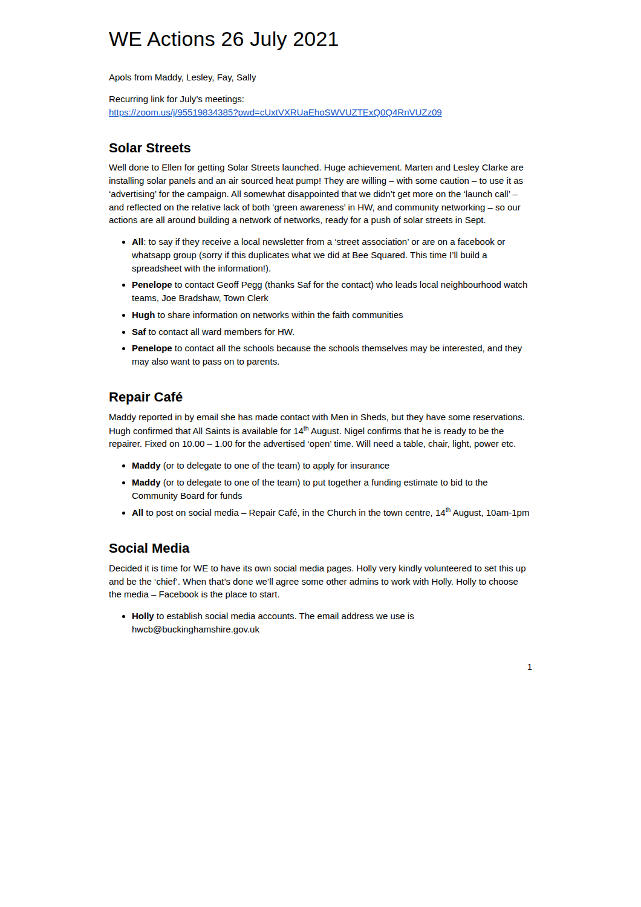WE Actions 26 July 2021
Apols from Maddy, Lesley, Fay, Sally
Recurring link for July’s meetings:
https://zoom.us/j/95519834385?pwd=cUxtVXRUaEhoSWVUZTExQ0Q4RnVUZz09
Solar Streets
Well done to Ellen for getting Solar Streets launched. Huge achievement. Marten and Lesley Clarke are installing solar panels and an air sourced heat pump! They are willing – with some caution – to use it as ‘advertising’ for the campaign. All somewhat disappointed that we didn’t get more on the ‘launch call’ – and reflected on the relative lack of both ‘green awareness’ in HW, and community networking – so our actions are all around building a network of networks, ready for a push of solar streets in Sept.
All: to say if they receive a local newsletter from a ‘street association’ or are on a facebook or whatsapp group (sorry if this duplicates what we did at Bee Squared. This time I’ll build a spreadsheet with the information!).
Penelope to contact Geoff Pegg (thanks Saf for the contact) who leads local neighbourhood watch teams, Joe Bradshaw, Town Clerk
Hugh to share information on networks within the faith communities
Saf to contact all ward members for HW.
Penelope to contact all the schools because the schools themselves may be interested, and they may also want to pass on to parents.
Repair Café
Maddy reported in by email she has made contact with Men in Sheds, but they have some reservations. Hugh confirmed that All Saints is available for 14th August. Nigel confirms that he is ready to be the repairer. Fixed on 10.00 – 1.00 for the advertised ‘open’ time. Will need a table, chair, light, power etc.
Maddy (or to delegate to one of the team) to apply for insurance
Maddy (or to delegate to one of the team) to put together a funding estimate to bid to the Community Board for funds
All to post on social media – Repair Café, in the Church in the town centre, 14th August, 10am-1pm
Social Media
Decided it is time for WE to have its own social media pages. Holly very kindly volunteered to set this up and be the ‘chief’. When that’s done we’ll agree some other admins to work with Holly. Holly to choose the media – Facebook is the place to start.
Holly to establish social media accounts. The email address we use is hwcb@buckinghamshire.gov.uk
1